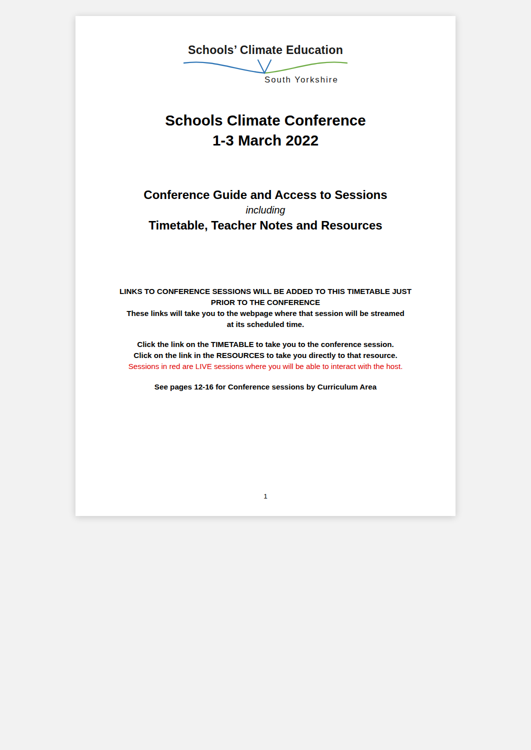Schools’ Climate Education
South Yorkshire
Schools Climate Conference
1-3 March 2022
Conference Guide and Access to Sessions
including
Timetable, Teacher Notes and Resources
LINKS TO CONFERENCE SESSIONS WILL BE ADDED TO THIS TIMETABLE JUST PRIOR TO THE CONFERENCE
These links will take you to the webpage where that session will be streamed
at its scheduled time.
Click the link on the TIMETABLE to take you to the conference session.
Click on the link in the RESOURCES to take you directly to that resource.
Sessions in red are LIVE sessions where you will be able to interact with the host.
See pages 12-16 for Conference sessions by Curriculum Area
1